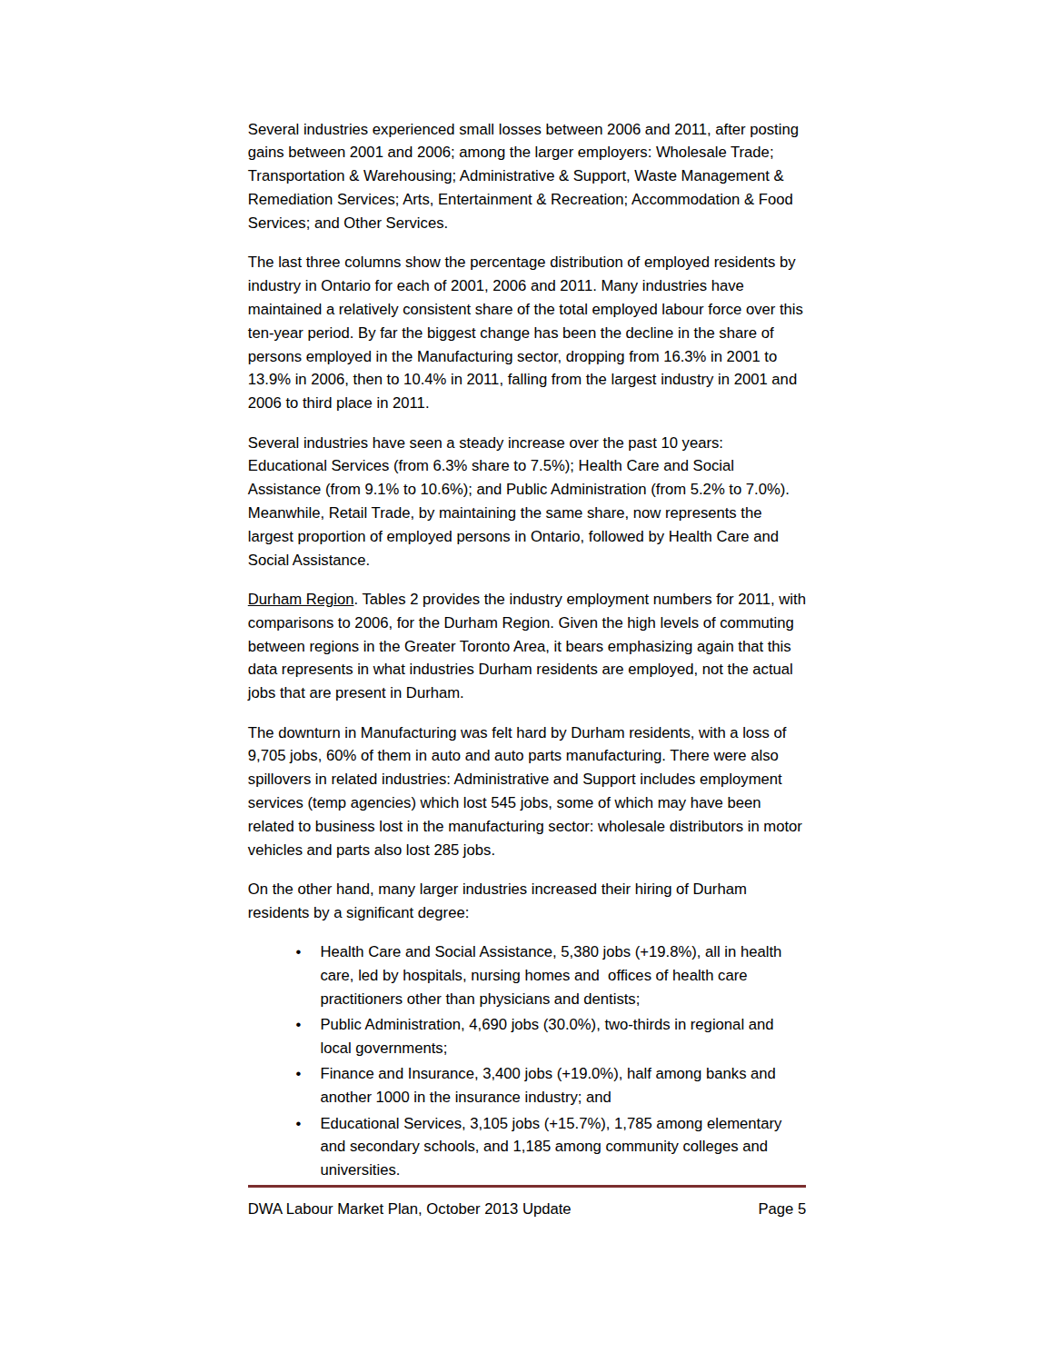Several industries experienced small losses between 2006 and 2011, after posting gains between 2001 and 2006; among the larger employers: Wholesale Trade; Transportation & Warehousing; Administrative & Support, Waste Management & Remediation Services; Arts, Entertainment & Recreation; Accommodation & Food Services; and Other Services.
The last three columns show the percentage distribution of employed residents by industry in Ontario for each of 2001, 2006 and 2011. Many industries have maintained a relatively consistent share of the total employed labour force over this ten-year period. By far the biggest change has been the decline in the share of persons employed in the Manufacturing sector, dropping from 16.3% in 2001 to 13.9% in 2006, then to 10.4% in 2011, falling from the largest industry in 2001 and 2006 to third place in 2011.
Several industries have seen a steady increase over the past 10 years: Educational Services (from 6.3% share to 7.5%); Health Care and Social Assistance (from 9.1% to 10.6%); and Public Administration (from 5.2% to 7.0%). Meanwhile, Retail Trade, by maintaining the same share, now represents the largest proportion of employed persons in Ontario, followed by Health Care and Social Assistance.
Durham Region. Tables 2 provides the industry employment numbers for 2011, with comparisons to 2006, for the Durham Region. Given the high levels of commuting between regions in the Greater Toronto Area, it bears emphasizing again that this data represents in what industries Durham residents are employed, not the actual jobs that are present in Durham.
The downturn in Manufacturing was felt hard by Durham residents, with a loss of 9,705 jobs, 60% of them in auto and auto parts manufacturing. There were also spillovers in related industries: Administrative and Support includes employment services (temp agencies) which lost 545 jobs, some of which may have been related to business lost in the manufacturing sector: wholesale distributors in motor vehicles and parts also lost 285 jobs.
On the other hand, many larger industries increased their hiring of Durham residents by a significant degree:
Health Care and Social Assistance, 5,380 jobs (+19.8%), all in health care, led by hospitals, nursing homes and offices of health care practitioners other than physicians and dentists;
Public Administration, 4,690 jobs (30.0%), two-thirds in regional and local governments;
Finance and Insurance, 3,400 jobs (+19.0%), half among banks and another 1000 in the insurance industry; and
Educational Services, 3,105 jobs (+15.7%), 1,785 among elementary and secondary schools, and 1,185 among community colleges and universities.
DWA Labour Market Plan, October 2013 Update
Page 5